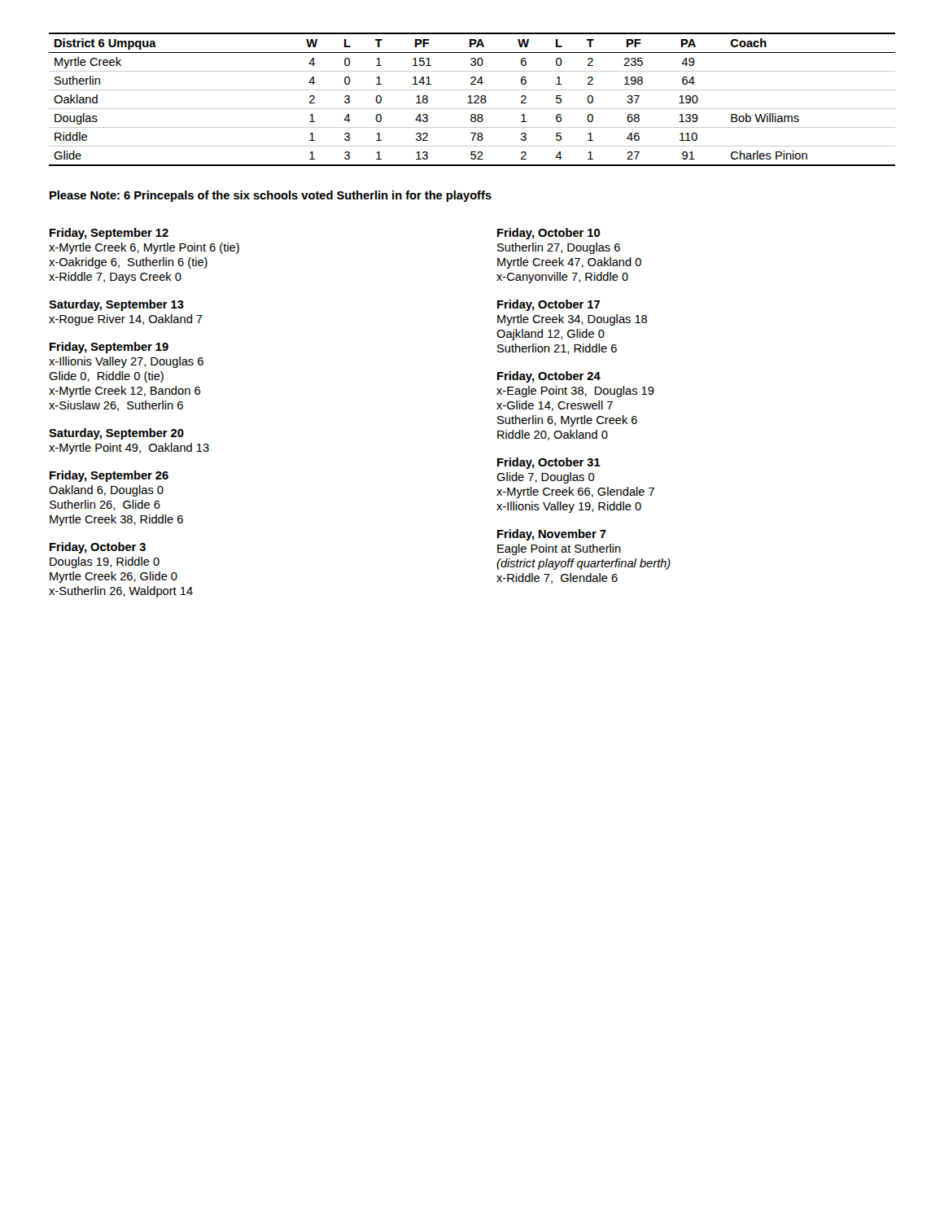| District 6 Umpqua | W | L | T | PF | PA | W | L | T | PF | PA | Coach |
| --- | --- | --- | --- | --- | --- | --- | --- | --- | --- | --- | --- |
| Myrtle Creek | 4 | 0 | 1 | 151 | 30 | 6 | 0 | 2 | 235 | 49 | |
| Sutherlin | 4 | 0 | 1 | 141 | 24 | 6 | 1 | 2 | 198 | 64 | |
| Oakland | 2 | 3 | 0 | 18 | 128 | 2 | 5 | 0 | 37 | 190 | |
| Douglas | 1 | 4 | 0 | 43 | 88 | 1 | 6 | 0 | 68 | 139 | Bob Williams |
| Riddle | 1 | 3 | 1 | 32 | 78 | 3 | 5 | 1 | 46 | 110 | |
| Glide | 1 | 3 | 1 | 13 | 52 | 2 | 4 | 1 | 27 | 91 | Charles Pinion |
Please Note: 6 Princepals of the six schools voted Sutherlin in for the playoffs
Friday, September 12
x-Myrtle Creek 6, Myrtle Point 6 (tie)
x-Oakridge 6, Sutherlin 6 (tie)
x-Riddle 7, Days Creek 0
Saturday, September 13
x-Rogue River 14, Oakland 7
Friday, September 19
x-Illionis Valley 27, Douglas 6
Glide 0, Riddle 0 (tie)
x-Myrtle Creek 12, Bandon 6
x-Siuslaw 26, Sutherlin 6
Saturday, September 20
x-Myrtle Point 49, Oakland 13
Friday, September 26
Oakland 6, Douglas 0
Sutherlin 26, Glide 6
Myrtle Creek 38, Riddle 6
Friday, October 3
Douglas 19, Riddle 0
Myrtle Creek 26, Glide 0
x-Sutherlin 26, Waldport 14
Friday, October 10
Sutherlin 27, Douglas 6
Myrtle Creek 47, Oakland 0
x-Canyonville 7, Riddle 0
Friday, October 17
Myrtle Creek 34, Douglas 18
Oajkland 12, Glide 0
Sutherlion 21, Riddle 6
Friday, October 24
x-Eagle Point 38, Douglas 19
x-Glide 14, Creswell 7
Sutherlin 6, Myrtle Creek 6
Riddle 20, Oakland 0
Friday, October 31
Glide 7, Douglas 0
x-Myrtle Creek 66, Glendale 7
x-Illionis Valley 19, Riddle 0
Friday, November 7
Eagle Point at Sutherlin
(district playoff quarterfinal berth)
x-Riddle 7, Glendale 6